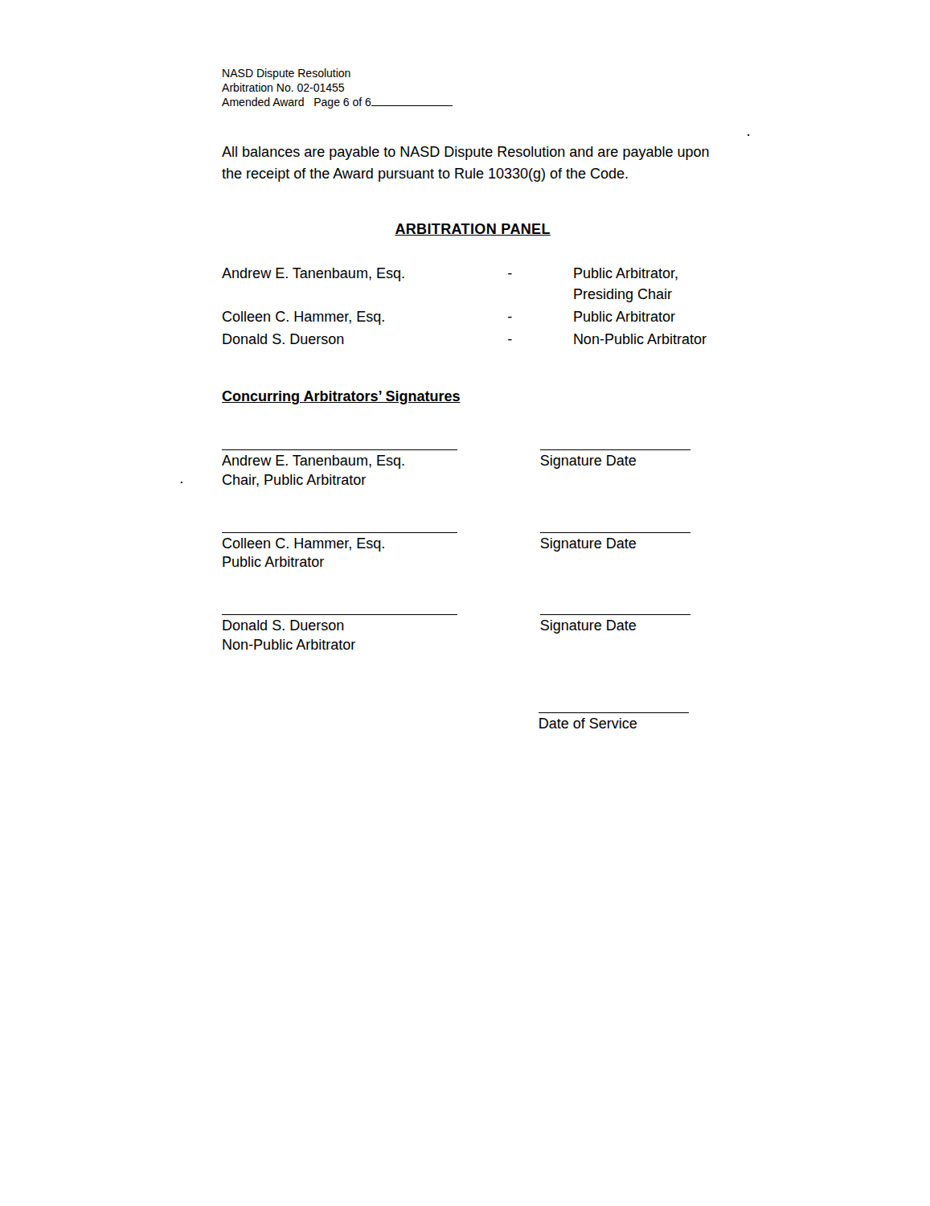.
.
NASD Dispute Resolution
Arbitration No. 02-01455
Amended Award Page 6 of 6
All balances are payable to NASD Dispute Resolution and are payable upon the receipt of the Award pursuant to Rule 10330(g) of the Code.
ARBITRATION PANEL
| Andrew E. Tanenbaum, Esq. | - | Public Arbitrator, Presiding Chair |
| Colleen C. Hammer, Esq. | - | Public Arbitrator |
| Donald S. Duerson | - | Non-Public Arbitrator |
Concurring Arbitrators’ Signatures
Andrew E. Tanenbaum, Esq.
Chair, Public Arbitrator
Signature Date
Colleen C. Hammer, Esq.
Public Arbitrator
Signature Date
Donald S. Duerson
Non-Public Arbitrator
Signature Date
Date of Service